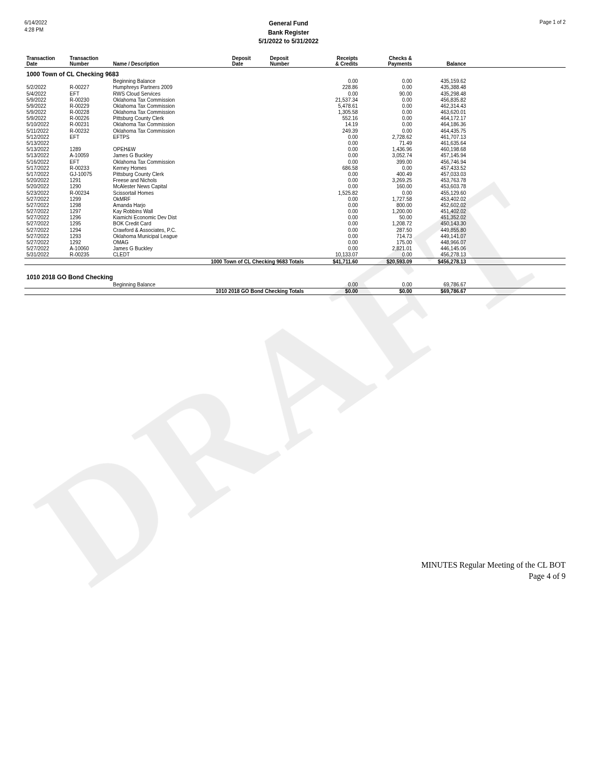DRAFT
6/14/2022
4:28 PM
General Fund
Bank Register
5/1/2022 to 5/31/2022
Page 1 of 2
| Transaction Date | Transaction Number | Name / Description | Deposit Date | Deposit Number | Receipts & Credits | Checks & Payments | Balance | |
| --- | --- | --- | --- | --- | --- | --- | --- | --- |
| 1000 Town of CL Checking 9683 |
| | | Beginning Balance | | | 0.00 | 0.00 | 435,159.62 | |
| 5/2/2022 | R-00227 | Humphreys Partners 2009 | | | 228.86 | 0.00 | 435,388.48 | |
| 5/4/2022 | EFT | RWS Cloud Services | | | 0.00 | 90.00 | 435,298.48 | |
| 5/9/2022 | R-00230 | Oklahoma Tax Commission | | | 21,537.34 | 0.00 | 456,835.82 | |
| 5/9/2022 | R-00229 | Oklahoma Tax Commission | | | 5,478.61 | 0.00 | 462,314.43 | |
| 5/9/2022 | R-00228 | Oklahoma Tax Commission | | | 1,305.58 | 0.00 | 463,620.01 | |
| 5/9/2022 | R-00226 | Pittsburg County Clerk | | | 552.16 | 0.00 | 464,172.17 | |
| 5/10/2022 | R-00231 | Oklahoma Tax Commission | | | 14.19 | 0.00 | 464,186.36 | |
| 5/11/2022 | R-00232 | Oklahoma Tax Commission | | | 249.39 | 0.00 | 464,435.75 | |
| 5/12/2022 | EFT | EFTPS | | | 0.00 | 2,728.62 | 461,707.13 | |
| 5/13/2022 | | | | | 0.00 | 71.49 | 461,635.64 | |
| 5/13/2022 | 1289 | OPEH&W | | | 0.00 | 1,436.96 | 460,198.68 | |
| 5/13/2022 | A-10059 | James G Buckley | | | 0.00 | 3,052.74 | 457,145.94 | |
| 5/16/2022 | EFT | Oklahoma Tax Commission | | | 0.00 | 399.00 | 456,746.94 | |
| 5/17/2022 | R-00233 | Kerney Homes | | | 686.58 | 0.00 | 457,433.52 | |
| 5/17/2022 | GJ-10075 | Pittsburg County Clerk | | | 0.00 | 400.49 | 457,033.03 | |
| 5/20/2022 | 1291 | Freese and Nichols | | | 0.00 | 3,269.25 | 453,763.78 | |
| 5/20/2022 | 1290 | McAlester News Capital | | | 0.00 | 160.00 | 453,603.78 | |
| 5/23/2022 | R-00234 | Scissortail Homes | | | 1,525.82 | 0.00 | 455,129.60 | |
| 5/27/2022 | 1299 | OkMRF | | | 0.00 | 1,727.58 | 453,402.02 | |
| 5/27/2022 | 1298 | Amanda Harjo | | | 0.00 | 800.00 | 452,602.02 | |
| 5/27/2022 | 1297 | Kay Robbins Wall | | | 0.00 | 1,200.00 | 451,402.02 | |
| 5/27/2022 | 1296 | Kiamichi Economic Dev Dist | | | 0.00 | 50.00 | 451,352.02 | |
| 5/27/2022 | 1295 | BOK Credit Card | | | 0.00 | 1,208.72 | 450,143.30 | |
| 5/27/2022 | 1294 | Crawford & Associates, P.C. | | | 0.00 | 287.50 | 449,855.80 | |
| 5/27/2022 | 1293 | Oklahoma Municipal League | | | 0.00 | 714.73 | 449,141.07 | |
| 5/27/2022 | 1292 | OMAG | | | 0.00 | 175.00 | 448,966.07 | |
| 5/27/2022 | A-10060 | James G Buckley | | | 0.00 | 2,821.01 | 446,145.06 | |
| 5/31/2022 | R-00235 | CLEDT | | | 10,133.07 | 0.00 | 456,278.13 | |
| 1000 Town of CL Checking 9683 Totals | $41,711.60 | $20,593.09 | $456,278.13 | |
| 1010 2018 GO Bond Checking |
| | | Beginning Balance | | | 0.00 | 0.00 | 69,786.67 | |
| 1010 2018 GO Bond Checking Totals | $0.00 | $0.00 | $69,786.67 | |
MINUTES Regular Meeting of the CL BOT
Page 4 of 9